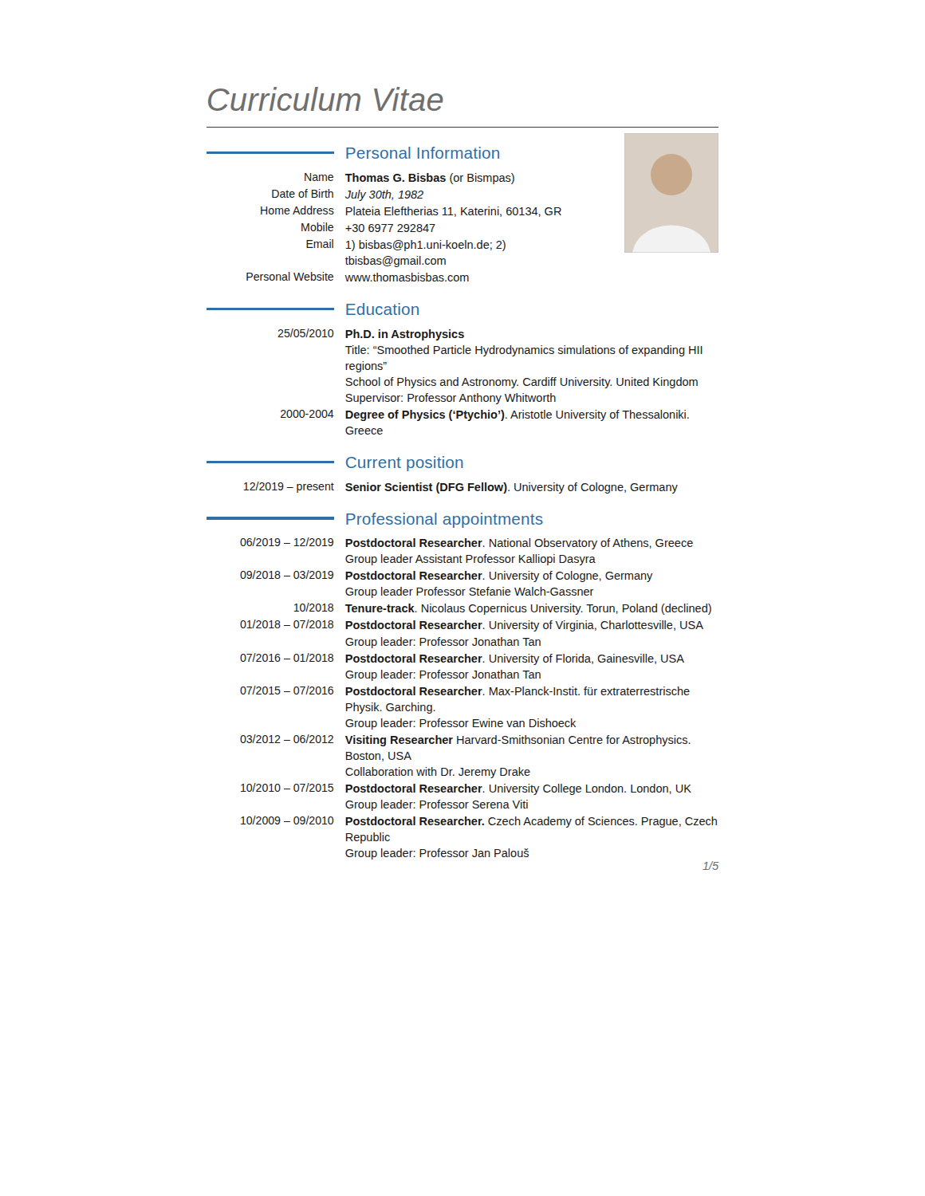Curriculum Vitae
Personal Information
Name
Thomas G. Bisbas (or Bismpas)
Date of Birth
July 30th, 1982
Home Address
Plateia Eleftherias 11, Katerini, 60134, GR
Mobile
+30 6977 292847
Email
1) bisbas@ph1.uni-koeln.de; 2) tbisbas@gmail.com
Personal Website
www.thomasbisbas.com
Education
25/05/2010
Ph.D. in Astrophysics Title: “Smoothed Particle Hydrodynamics simulations of expanding HII regions” School of Physics and Astronomy. Cardiff University. United Kingdom Supervisor: Professor Anthony Whitworth
2000-2004
Degree of Physics (‘Ptychio’). Aristotle University of Thessaloniki. Greece
Current position
12/2019 – present
Senior Scientist (DFG Fellow). University of Cologne, Germany
Professional appointments
06/2019 – 12/2019
Postdoctoral Researcher. National Observatory of Athens, Greece Group leader Assistant Professor Kalliopi Dasyra
09/2018 – 03/2019
Postdoctoral Researcher. University of Cologne, Germany Group leader Professor Stefanie Walch-Gassner
10/2018
Tenure-track. Nicolaus Copernicus University. Torun, Poland (declined)
01/2018 – 07/2018
Postdoctoral Researcher. University of Virginia, Charlottesville, USA Group leader: Professor Jonathan Tan
07/2016 – 01/2018
Postdoctoral Researcher. University of Florida, Gainesville, USA Group leader: Professor Jonathan Tan
07/2015 – 07/2016
Postdoctoral Researcher. Max-Planck-Instit. für extraterrestrische Physik. Garching. Group leader: Professor Ewine van Dishoeck
03/2012 – 06/2012
Visiting Researcher Harvard-Smithsonian Centre for Astrophysics. Boston, USA Collaboration with Dr. Jeremy Drake
10/2010 – 07/2015
Postdoctoral Researcher. University College London. London, UK Group leader: Professor Serena Viti
10/2009 – 09/2010
Postdoctoral Researcher. Czech Academy of Sciences. Prague, Czech Republic Group leader: Professor Jan Palouš
1/5